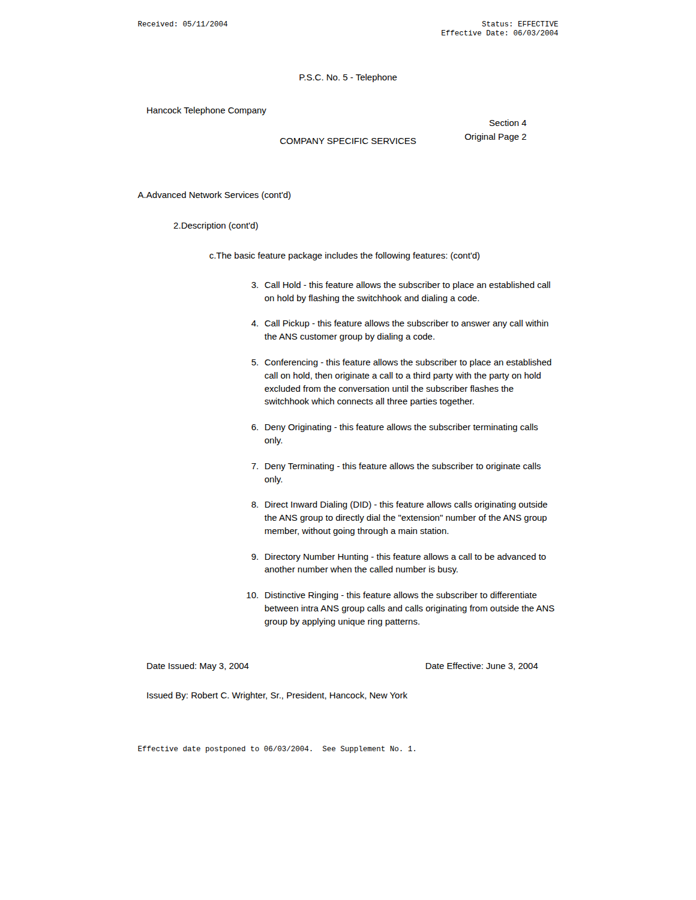Received: 05/11/2004
Status: EFFECTIVE Effective Date: 06/03/2004
P.S.C. No. 5 - Telephone
Hancock Telephone Company
Section 4
Original Page 2
COMPANY SPECIFIC SERVICES
A.
Advanced Network Services (cont'd)
2.
Description (cont'd)
c.
The basic feature package includes the following features: (cont'd)
3. Call Hold - this feature allows the subscriber to place an established call on hold by flashing the switchhook and dialing a code.
4. Call Pickup - this feature allows the subscriber to answer any call within the ANS customer group by dialing a code.
5. Conferencing - this feature allows the subscriber to place an established call on hold, then originate a call to a third party with the party on hold excluded from the conversation until the subscriber flashes the switchhook which connects all three parties together.
6. Deny Originating - this feature allows the subscriber terminating calls only.
7. Deny Terminating - this feature allows the subscriber to originate calls only.
8. Direct Inward Dialing (DID) - this feature allows calls originating outside the ANS group to directly dial the "extension" number of the ANS group member, without going through a main station.
9. Directory Number Hunting - this feature allows a call to be advanced to another number when the called number is busy.
10. Distinctive Ringing - this feature allows the subscriber to differentiate between intra ANS group calls and calls originating from outside the ANS group by applying unique ring patterns.
Date Issued: May 3, 2004 Date Effective: June 3, 2004
Issued By: Robert C. Wrighter, Sr., President, Hancock, New York
Effective date postponed to 06/03/2004. See Supplement No. 1.